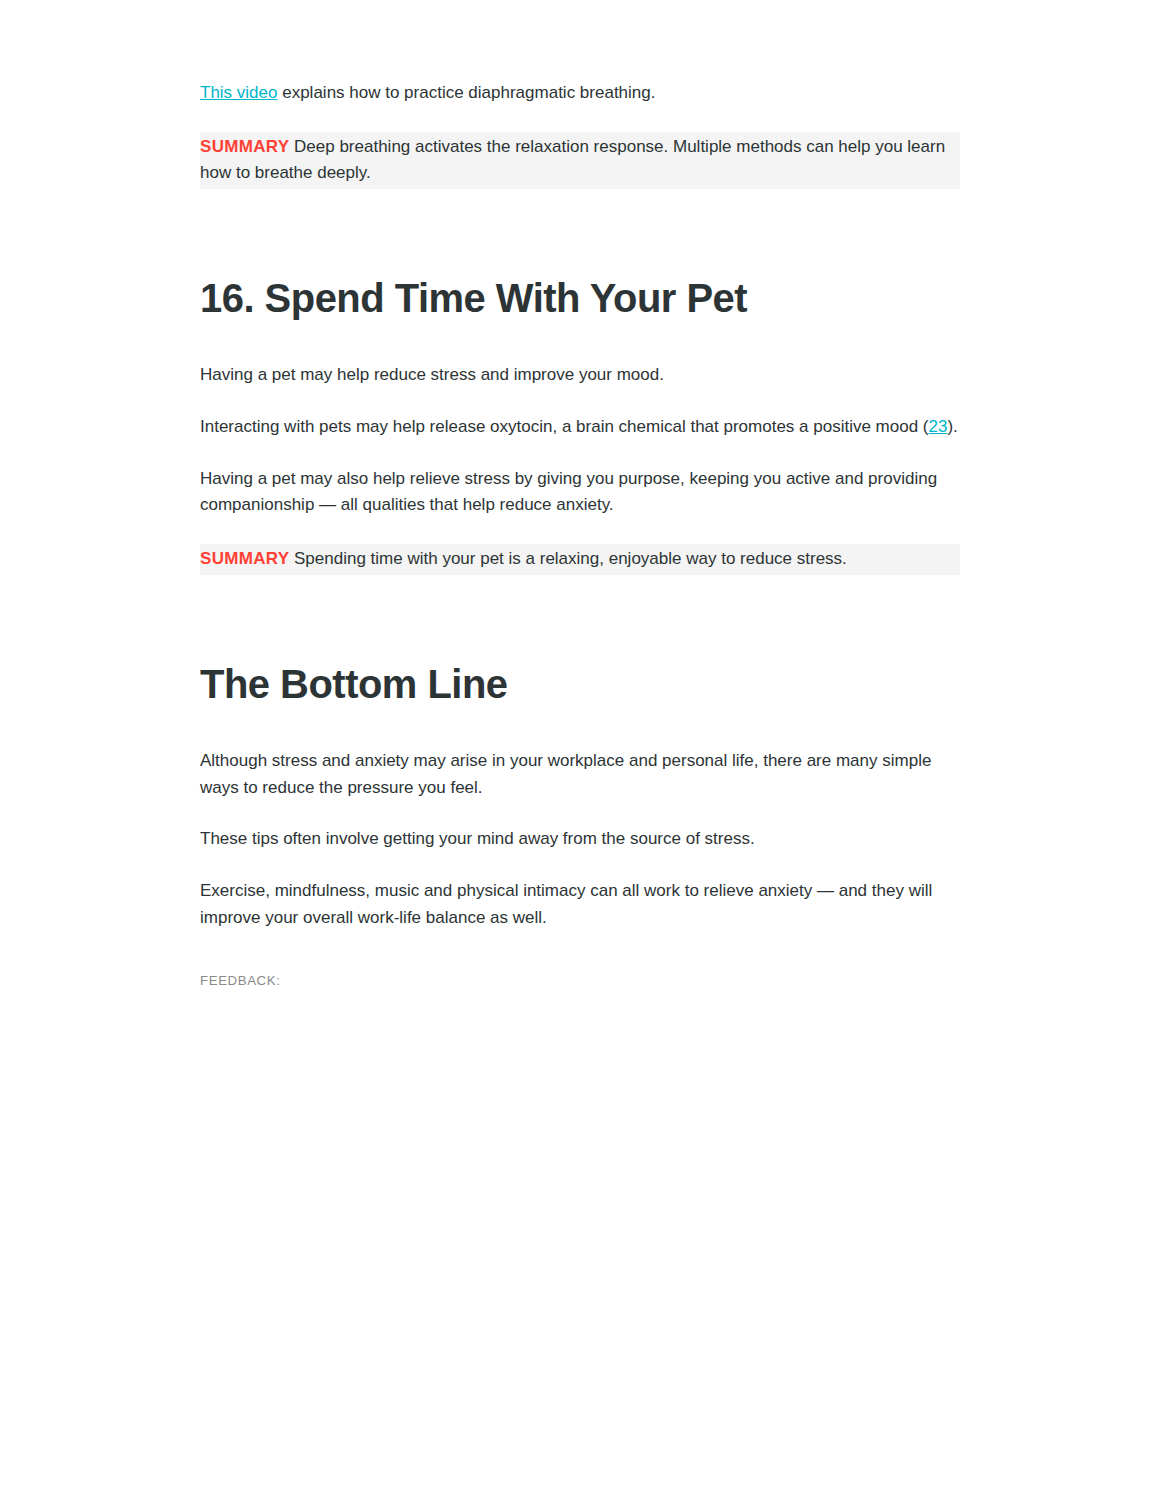This video explains how to practice diaphragmatic breathing.
SUMMARY Deep breathing activates the relaxation response. Multiple methods can help you learn how to breathe deeply.
16. Spend Time With Your Pet
Having a pet may help reduce stress and improve your mood.
Interacting with pets may help release oxytocin, a brain chemical that promotes a positive mood (23).
Having a pet may also help relieve stress by giving you purpose, keeping you active and providing companionship — all qualities that help reduce anxiety.
SUMMARY Spending time with your pet is a relaxing, enjoyable way to reduce stress.
The Bottom Line
Although stress and anxiety may arise in your workplace and personal life, there are many simple ways to reduce the pressure you feel.
These tips often involve getting your mind away from the source of stress.
Exercise, mindfulness, music and physical intimacy can all work to relieve anxiety — and they will improve your overall work-life balance as well.
FEEDBACK: